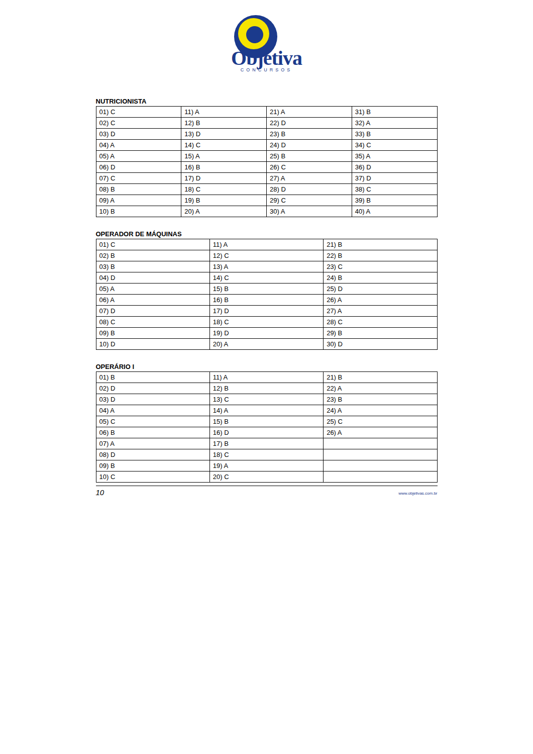Objetiva
CONCURSOS
Nutricionista
| 01) C | 11) A | 21) A | 31) B |
| 02) C | 12) B | 22) D | 32) A |
| 03) D | 13) D | 23) B | 33) B |
| 04) A | 14) C | 24) D | 34) C |
| 05) A | 15) A | 25) B | 35) A |
| 06) D | 16) B | 26) C | 36) D |
| 07) C | 17) D | 27) A | 37) D |
| 08) B | 18) C | 28) D | 38) C |
| 09) A | 19) B | 29) C | 39) B |
| 10) B | 20) A | 30) A | 40) A |
Operador de Máquinas
| 01) C | 11) A | 21) B |
| 02) B | 12) C | 22) B |
| 03) B | 13) A | 23) C |
| 04) D | 14) C | 24) B |
| 05) A | 15) B | 25) D |
| 06) A | 16) B | 26) A |
| 07) D | 17) D | 27) A |
| 08) C | 18) C | 28) C |
| 09) B | 19) D | 29) B |
| 10) D | 20) A | 30) D |
Operário I
| 01) B | 11) A | 21) B |
| 02) D | 12) B | 22) A |
| 03) D | 13) C | 23) B |
| 04) A | 14) A | 24) A |
| 05) C | 15) B | 25) C |
| 06) B | 16) D | 26) A |
| 07) A | 17) B | |
| 08) D | 18) C | |
| 09) B | 19) A | |
| 10) C | 20) C | |
10
www.objetivas.com.br